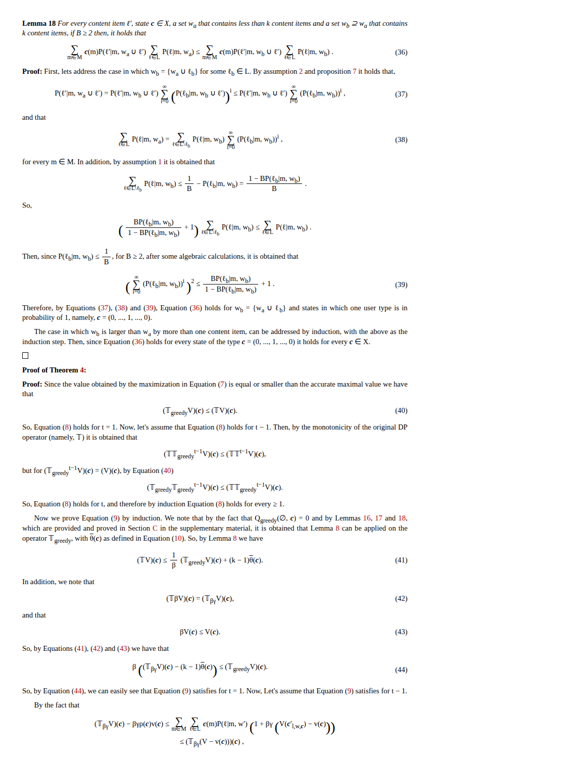Lemma 18 For every content item ℓ′, state c ∈ X, a set wa that contains less than k content items and a set wb ⊇ wa that contains k content items, if B ≥ 2 then, it holds that
∑m∈M c(m)P(ℓ′|m, wa ∪ ℓ′) ∑ℓ∈L P(ℓ|m, wa) ≤ ∑m∈M c(m)P(ℓ′|m, wb ∪ ℓ′) ∑ℓ∈L P(ℓ|m, wb) .
(36)
Proof: First, lets address the case in which wb = {wa ∪ ℓb} for some ℓb ∈ L. By assumption 2 and proposition 7 it holds that,
P(ℓ′|m, wa ∪ ℓ′) = P(ℓ′|m, wb ∪ ℓ′) ∞∑i=0 (P(ℓb|m, wb ∪ ℓ′))i ≤ P(ℓ′|m, wb ∪ ℓ′) ∞∑i=0 (P(ℓb|m, wb))i ,
(37)
and that
∑ℓ∈L P(ℓ|m, wa) = ∑ℓ∈L\ℓb P(ℓ|m, wb) ∞∑i=0 (P(ℓb|m, wb))i ,
(38)
for every m ∈ M. In addition, by assumption 1 it is obtained that
∑ℓ∈L\ℓb P(ℓ|m, wb) ≤ 1 B − P(ℓb|m, wb) = 1 − BP(ℓb|m, wb) B .
So,
( BP(ℓb|m, wb) 1 − BP(ℓb|m, wb) + 1) ∑ℓ∈L\ℓb P(ℓ|m, wb) ≤ ∑ℓ∈L P(ℓ|m, wb) .
Then, since P(ℓb|m, wb) ≤ 1 B, for B ≥ 2, after some algebraic calculations, it is obtained that
( ∞∑i=0 (P(ℓb|m, wb))i )2 ≤ BP(ℓb|m, wb) 1 − BP(ℓb|m, wb) + 1 .
(39)
Therefore, by Equations (37), (38) and (39), Equation (36) holds for wb = {wa ∪ ℓb} and states in which one user type is in probability of 1, namely, c = (0, ..., 1, ..., 0).
The case in which wb is larger than wa by more than one content item, can be addressed by induction, with the above as the induction step. Then, since Equation (36) holds for every state of the type c = (0, ..., 1, ..., 0) it holds for every c ∈ X.
Proof of Theorem 4:
Proof: Since the value obtained by the maximization in Equation (7) is equal or smaller than the accurate maximal value we have that
(𝕋greedyV)(c) ≤ (𝕋V)(c).
(40)
So, Equation (8) holds for t = 1. Now, let's assume that Equation (8) holds for t − 1. Then, by the monotonicity of the original DP operator (namely, 𝕋) it is obtained that
(𝕋𝕋greedyt−1V)(c) ≤ (𝕋𝕋t−1V)(c),
but for (𝕋greedyt−1V)(c) = (V)(c), by Equation (40)
(𝕋greedy𝕋greedyt−1V)(c) ≤ (𝕋𝕋greedyt−1V)(c).
So, Equation (8) holds for t, and therefore by induction Equation (8) holds for every ≥ 1.
Now we prove Equation (9) by induction. We note that by the fact that Qgreedy(∅, c) = 0 and by Lemmas 16, 17 and 18, which are provided and proved in Section C in the supplementary material, it is obtained that Lemma 8 can be applied on the operator 𝕋greedy, with θ(c) as defined in Equation (10). So, by Lemma 8 we have
(𝕋V)(c) ≤ 1 β (𝕋greedyV)(c) + (k − 1)θ(c).
(41)
In addition, we note that
(𝕋βV)(c) = (𝕋βγV)(c),
(42)
and that
βV(c) ≤ V(c).
(43)
So, by Equations (41), (42) and (43) we have that
β ((𝕋βγV)(c) − (k − 1)θ(c)) ≤ (𝕋greedyV)(c).
(44)
So, by Equation (44), we can easily see that Equation (9) satisfies for t = 1. Now, Let's assume that Equation (9) satisfies for t − 1.
By the fact that
(𝕋βγV)(c) − βγρ(c)v(c) ≤ ∑m∈M ∑ℓ∈L c(m)P(ℓ|m, w′) (1 + βγ (V(c′l,w,c) − v(c)))
≤ (𝕋βγ(V − v(c)))(c) ,